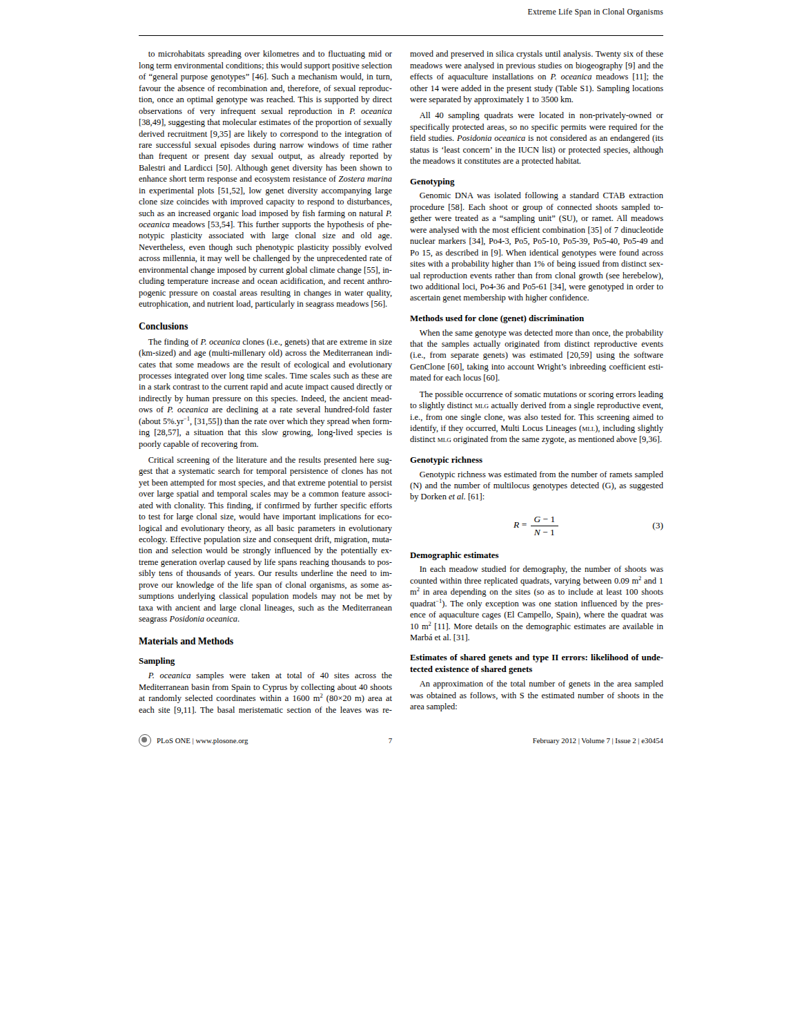Extreme Life Span in Clonal Organisms
to microhabitats spreading over kilometres and to fluctuating mid or long term environmental conditions; this would support positive selection of “general purpose genotypes” [46]. Such a mechanism would, in turn, favour the absence of recombination and, therefore, of sexual reproduction, once an optimal genotype was reached. This is supported by direct observations of very infrequent sexual reproduction in P. oceanica [38,49], suggesting that molecular estimates of the proportion of sexually derived recruitment [9,35] are likely to correspond to the integration of rare successful sexual episodes during narrow windows of time rather than frequent or present day sexual output, as already reported by Balestri and Lardicci [50]. Although genet diversity has been shown to enhance short term response and ecosystem resistance of Zostera marina in experimental plots [51,52], low genet diversity accompanying large clone size coincides with improved capacity to respond to disturbances, such as an increased organic load imposed by fish farming on natural P. oceanica meadows [53,54]. This further supports the hypothesis of phenotypic plasticity associated with large clonal size and old age. Nevertheless, even though such phenotypic plasticity possibly evolved across millennia, it may well be challenged by the unprecedented rate of environmental change imposed by current global climate change [55], including temperature increase and ocean acidification, and recent anthropogenic pressure on coastal areas resulting in changes in water quality, eutrophication, and nutrient load, particularly in seagrass meadows [56].
Conclusions
The finding of P. oceanica clones (i.e., genets) that are extreme in size (km-sized) and age (multi-millenary old) across the Mediterranean indicates that some meadows are the result of ecological and evolutionary processes integrated over long time scales. Time scales such as these are in a stark contrast to the current rapid and acute impact caused directly or indirectly by human pressure on this species. Indeed, the ancient meadows of P. oceanica are declining at a rate several hundred-fold faster (about 5%.yr−1, [31,55]) than the rate over which they spread when forming [28,57], a situation that this slow growing, long-lived species is poorly capable of recovering from.
Critical screening of the literature and the results presented here suggest that a systematic search for temporal persistence of clones has not yet been attempted for most species, and that extreme potential to persist over large spatial and temporal scales may be a common feature associated with clonality. This finding, if confirmed by further specific efforts to test for large clonal size, would have important implications for ecological and evolutionary theory, as all basic parameters in evolutionary ecology. Effective population size and consequent drift, migration, mutation and selection would be strongly influenced by the potentially extreme generation overlap caused by life spans reaching thousands to possibly tens of thousands of years. Our results underline the need to improve our knowledge of the life span of clonal organisms, as some assumptions underlying classical population models may not be met by taxa with ancient and large clonal lineages, such as the Mediterranean seagrass Posidonia oceanica.
Materials and Methods
Sampling
P. oceanica samples were taken at total of 40 sites across the Mediterranean basin from Spain to Cyprus by collecting about 40 shoots at randomly selected coordinates within a 1600 m2 (80×20 m) area at each site [9,11]. The basal meristematic section of the leaves was removed and preserved in silica crystals until analysis. Twenty six of these meadows were analysed in previous studies on biogeography [9] and the effects of aquaculture installations on P. oceanica meadows [11]; the other 14 were added in the present study (Table S1). Sampling locations were separated by approximately 1 to 3500 km.
All 40 sampling quadrats were located in non-privately-owned or specifically protected areas, so no specific permits were required for the field studies. Posidonia oceanica is not considered as an endangered (its status is ‘least concern’ in the IUCN list) or protected species, although the meadows it constitutes are a protected habitat.
Genotyping
Genomic DNA was isolated following a standard CTAB extraction procedure [58]. Each shoot or group of connected shoots sampled together were treated as a “sampling unit” (SU), or ramet. All meadows were analysed with the most efficient combination [35] of 7 dinucleotide nuclear markers [34], Po4-3, Po5, Po5-10, Po5-39, Po5-40, Po5-49 and Po 15, as described in [9]. When identical genotypes were found across sites with a probability higher than 1% of being issued from distinct sexual reproduction events rather than from clonal growth (see herebelow), two additional loci, Po4-36 and Po5-61 [34], were genotyped in order to ascertain genet membership with higher confidence.
Methods used for clone (genet) discrimination
When the same genotype was detected more than once, the probability that the samples actually originated from distinct reproductive events (i.e., from separate genets) was estimated [20,59] using the software GenClone [60], taking into account Wright’s inbreeding coefficient estimated for each locus [60].
The possible occurrence of somatic mutations or scoring errors leading to slightly distinct mlg actually derived from a single reproductive event, i.e., from one single clone, was also tested for. This screening aimed to identify, if they occurred, Multi Locus Lineages (mll), including slightly distinct mlg originated from the same zygote, as mentioned above [9,36].
Genotypic richness
Genotypic richness was estimated from the number of ramets sampled (N) and the number of multilocus genotypes detected (G), as suggested by Dorken et al. [61]:
R = G − 1 N − 1 (3)
Demographic estimates
In each meadow studied for demography, the number of shoots was counted within three replicated quadrats, varying between 0.09 m2 and 1 m2 in area depending on the sites (so as to include at least 100 shoots quadrat−1). The only exception was one station influenced by the presence of aquaculture cages (El Campello, Spain), where the quadrat was 10 m2 [11]. More details on the demographic estimates are available in Marbá et al. [31].
Estimates of shared genets and type II errors: likelihood of undetected existence of shared genets
An approximation of the total number of genets in the area sampled was obtained as follows, with S the estimated number of shoots in the area sampled:
PLoS ONE | www.plosone.org
7
February 2012 | Volume 7 | Issue 2 | e30454